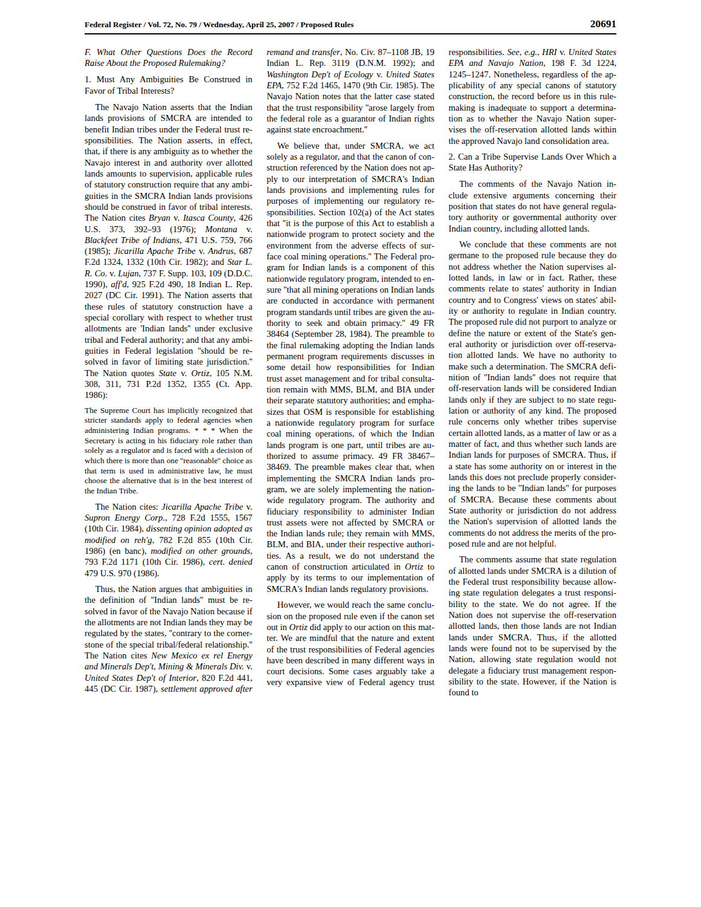Federal Register / Vol. 72, No. 79 / Wednesday, April 25, 2007 / Proposed Rules
20691
F. What Other Questions Does the Record Raise About the Proposed Rulemaking?
1. Must Any Ambiguities Be Construed in Favor of Tribal Interests?
The Navajo Nation asserts that the Indian lands provisions of SMCRA are intended to benefit Indian tribes under the Federal trust responsibilities. The Nation asserts, in effect, that, if there is any ambiguity as to whether the Navajo interest in and authority over allotted lands amounts to supervision, applicable rules of statutory construction require that any ambiguities in the SMCRA Indian lands provisions should be construed in favor of tribal interests. The Nation cites Bryan v. Itasca County, 426 U.S. 373, 392–93 (1976); Montana v. Blackfeet Tribe of Indians, 471 U.S. 759, 766 (1985); Jicarilla Apache Tribe v. Andrus, 687 F.2d 1324, 1332 (10th Cir. 1982); and Star L. R. Co. v. Lujan, 737 F. Supp. 103, 109 (D.D.C. 1990), aff'd, 925 F.2d 490, 18 Indian L. Rep. 2027 (DC Cir. 1991). The Nation asserts that these rules of statutory construction have a special corollary with respect to whether trust allotments are 'Indian lands'' under exclusive tribal and Federal authority; and that any ambiguities in Federal legislation ''should be resolved in favor of limiting state jurisdiction.'' The Nation quotes State v. Ortiz, 105 N.M. 308, 311, 731 P.2d 1352, 1355 (Ct. App. 1986):
The Supreme Court has implicitly recognized that stricter standards apply to federal agencies when administering Indian programs. * * * When the Secretary is acting in his fiduciary role rather than solely as a regulator and is faced with a decision of which there is more than one ''reasonable'' choice as that term is used in administrative law, he must choose the alternative that is in the best interest of the Indian Tribe.
The Nation cites: Jicarilla Apache Tribe v. Supron Energy Corp., 728 F.2d 1555, 1567 (10th Cir. 1984), dissenting opinion adopted as modified on reh'g, 782 F.2d 855 (10th Cir. 1986) (en banc), modified on other grounds, 793 F.2d 1171 (10th Cir. 1986), cert. denied 479 U.S. 970 (1986).
Thus, the Nation argues that ambiguities in the definition of ''Indian lands'' must be resolved in favor of the Navajo Nation because if the allotments are not Indian lands they may be regulated by the states, ''contrary to the cornerstone of the special tribal/federal relationship.'' The Nation cites New Mexico ex rel Energy and Minerals Dep't, Mining & Minerals Div. v. United States Dep't of Interior, 820 F.2d 441, 445 (DC Cir. 1987), settlement approved after remand and transfer, No. Civ. 87–1108 JB, 19 Indian L. Rep. 3119 (D.N.M. 1992); and Washington Dep't of Ecology v. United States EPA, 752 F.2d 1465, 1470 (9th Cir. 1985). The Navajo Nation notes that the latter case stated that the trust responsibility ''arose largely from the federal role as a guarantor of Indian rights against state encroachment.''
We believe that, under SMCRA, we act solely as a regulator, and that the canon of construction referenced by the Nation does not apply to our interpretation of SMCRA's Indian lands provisions and implementing rules for purposes of implementing our regulatory responsibilities. Section 102(a) of the Act states that ''it is the purpose of this Act to establish a nationwide program to protect society and the environment from the adverse effects of surface coal mining operations.'' The Federal program for Indian lands is a component of this nationwide regulatory program, intended to ensure ''that all mining operations on Indian lands are conducted in accordance with permanent program standards until tribes are given the authority to seek and obtain primacy.'' 49 FR 38464 (September 28, 1984). The preamble to the final rulemaking adopting the Indian lands permanent program requirements discusses in some detail how responsibilities for Indian trust asset management and for tribal consultation remain with MMS, BLM, and BIA under their separate statutory authorities; and emphasizes that OSM is responsible for establishing a nationwide regulatory program for surface coal mining operations, of which the Indian lands program is one part, until tribes are authorized to assume primacy. 49 FR 38467–38469. The preamble makes clear that, when implementing the SMCRA Indian lands program, we are solely implementing the nationwide regulatory program. The authority and fiduciary responsibility to administer Indian trust assets were not affected by SMCRA or the Indian lands rule; they remain with MMS, BLM, and BIA, under their respective authorities. As a result, we do not understand the canon of construction articulated in Ortiz to apply by its terms to our implementation of SMCRA's Indian lands regulatory provisions.
However, we would reach the same conclusion on the proposed rule even if the canon set out in Ortiz did apply to our action on this matter. We are mindful that the nature and extent of the trust responsibilities of Federal agencies have been described in many different ways in court decisions. Some cases arguably take a very expansive view of Federal agency trust responsibilities. See, e.g., HRI v. United States EPA and Navajo Nation, 198 F. 3d 1224, 1245–1247. Nonetheless, regardless of the applicability of any special canons of statutory construction, the record before us in this rulemaking is inadequate to support a determination as to whether the Navajo Nation supervises the off-reservation allotted lands within the approved Navajo land consolidation area.
2. Can a Tribe Supervise Lands Over Which a State Has Authority?
The comments of the Navajo Nation include extensive arguments concerning their position that states do not have general regulatory authority or governmental authority over Indian country, including allotted lands.
We conclude that these comments are not germane to the proposed rule because they do not address whether the Nation supervises allotted lands, in law or in fact. Rather, these comments relate to states' authority in Indian country and to Congress' views on states' ability or authority to regulate in Indian country. The proposed rule did not purport to analyze or define the nature or extent of the State's general authority or jurisdiction over off-reservation allotted lands. We have no authority to make such a determination. The SMCRA definition of ''Indian lands'' does not require that off-reservation lands will be considered Indian lands only if they are subject to no state regulation or authority of any kind. The proposed rule concerns only whether tribes supervise certain allotted lands, as a matter of law or as a matter of fact, and thus whether such lands are Indian lands for purposes of SMCRA. Thus, if a state has some authority on or interest in the lands this does not preclude properly considering the lands to be ''Indian lands'' for purposes of SMCRA. Because these comments about State authority or jurisdiction do not address the Nation's supervision of allotted lands the comments do not address the merits of the proposed rule and are not helpful.
The comments assume that state regulation of allotted lands under SMCRA is a dilution of the Federal trust responsibility because allowing state regulation delegates a trust responsibility to the state. We do not agree. If the Nation does not supervise the off-reservation allotted lands, then those lands are not Indian lands under SMCRA. Thus, if the allotted lands were found not to be supervised by the Nation, allowing state regulation would not delegate a fiduciary trust management responsibility to the state. However, if the Nation is found to